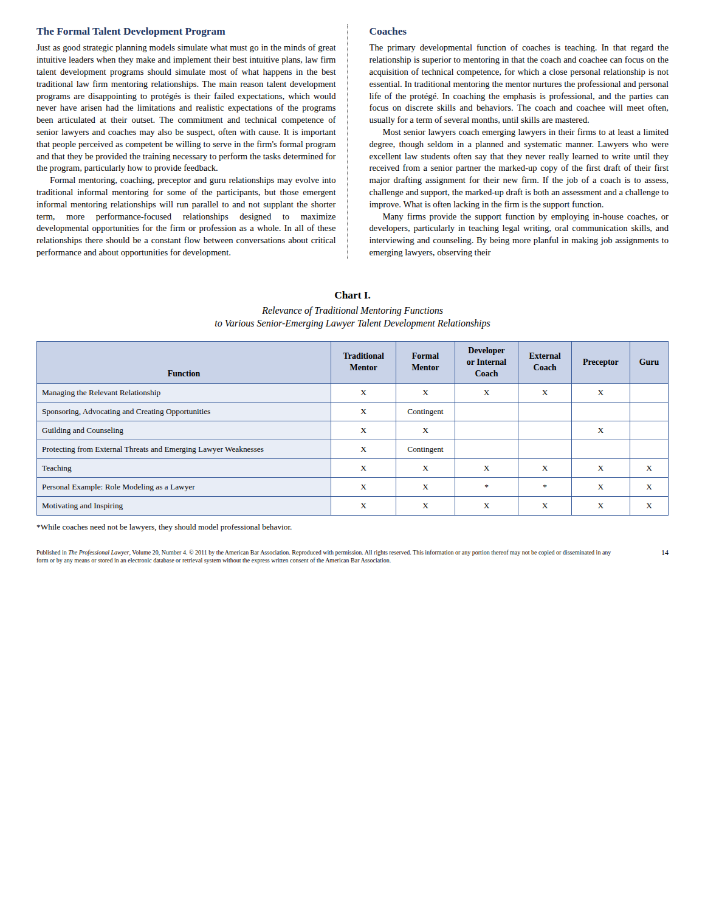The Formal Talent Development Program
Just as good strategic planning models simulate what must go in the minds of great intuitive leaders when they make and implement their best intuitive plans, law firm talent development programs should simulate most of what happens in the best traditional law firm mentoring relationships. The main reason talent development programs are disappointing to protégés is their failed expectations, which would never have arisen had the limitations and realistic expectations of the programs been articulated at their outset. The commitment and technical competence of senior lawyers and coaches may also be suspect, often with cause. It is important that people perceived as competent be willing to serve in the firm's formal program and that they be provided the training necessary to perform the tasks determined for the program, particularly how to provide feedback.
Formal mentoring, coaching, preceptor and guru relationships may evolve into traditional informal mentoring for some of the participants, but those emergent informal mentoring relationships will run parallel to and not supplant the shorter term, more performance-focused relationships designed to maximize developmental opportunities for the firm or profession as a whole. In all of these relationships there should be a constant flow between conversations about critical performance and about opportunities for development.
Coaches
The primary developmental function of coaches is teaching. In that regard the relationship is superior to mentoring in that the coach and coachee can focus on the acquisition of technical competence, for which a close personal relationship is not essential. In traditional mentoring the mentor nurtures the professional and personal life of the protégé. In coaching the emphasis is professional, and the parties can focus on discrete skills and behaviors. The coach and coachee will meet often, usually for a term of several months, until skills are mastered.
Most senior lawyers coach emerging lawyers in their firms to at least a limited degree, though seldom in a planned and systematic manner. Lawyers who were excellent law students often say that they never really learned to write until they received from a senior partner the marked-up copy of the first draft of their first major drafting assignment for their new firm. If the job of a coach is to assess, challenge and support, the marked-up draft is both an assessment and a challenge to improve. What is often lacking in the firm is the support function.
Many firms provide the support function by employing in-house coaches, or developers, particularly in teaching legal writing, oral communication skills, and interviewing and counseling. By being more planful in making job assignments to emerging lawyers, observing their
Chart I.
Relevance of Traditional Mentoring Functions
to Various Senior-Emerging Lawyer Talent Development Relationships
| Function | Traditional Mentor | Formal Mentor | Developer or Internal Coach | External Coach | Preceptor | Guru |
| --- | --- | --- | --- | --- | --- | --- |
| Managing the Relevant Relationship | X | X | X | X | X | |
| Sponsoring, Advocating and Creating Opportunities | X | Contingent | | | | |
| Guilding and Counseling | X | X | | | X | |
| Protecting from External Threats and Emerging Lawyer Weaknesses | X | Contingent | | | | |
| Teaching | X | X | X | X | X | X |
| Personal Example: Role Modeling as a Lawyer | X | X | * | * | X | X |
| Motivating and Inspiring | X | X | X | X | X | X |
*While coaches need not be lawyers, they should model professional behavior.
Published in The Professional Lawyer, Volume 20, Number 4. © 2011 by the American Bar Association. Reproduced with permission. All rights reserved. This information or any portion thereof may not be copied or disseminated in any form or by any means or stored in an electronic database or retrieval system without the express written consent of the American Bar Association.
14